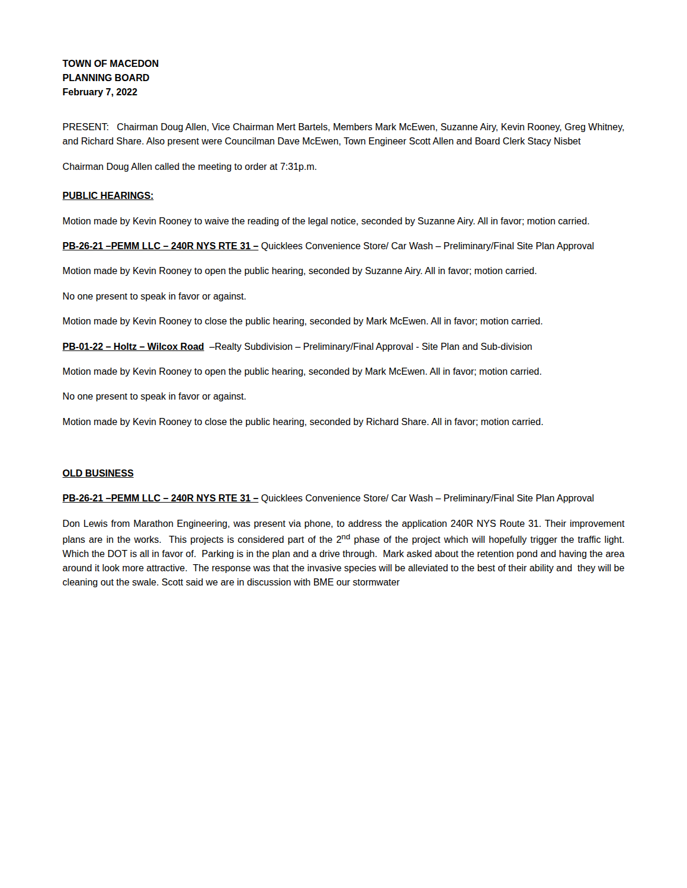TOWN OF MACEDON
PLANNING BOARD
February 7, 2022
PRESENT: Chairman Doug Allen, Vice Chairman Mert Bartels, Members Mark McEwen, Suzanne Airy, Kevin Rooney, Greg Whitney, and Richard Share. Also present were Councilman Dave McEwen, Town Engineer Scott Allen and Board Clerk Stacy Nisbet
Chairman Doug Allen called the meeting to order at 7:31p.m.
PUBLIC HEARINGS:
Motion made by Kevin Rooney to waive the reading of the legal notice, seconded by Suzanne Airy. All in favor; motion carried.
PB-26-21 –PEMM LLC – 240R NYS RTE 31 – Quicklees Convenience Store/ Car Wash – Preliminary/Final Site Plan Approval
Motion made by Kevin Rooney to open the public hearing, seconded by Suzanne Airy. All in favor; motion carried.
No one present to speak in favor or against.
Motion made by Kevin Rooney to close the public hearing, seconded by Mark McEwen. All in favor; motion carried.
PB-01-22 – Holtz – Wilcox Road –Realty Subdivision – Preliminary/Final Approval - Site Plan and Sub-division
Motion made by Kevin Rooney to open the public hearing, seconded by Mark McEwen. All in favor; motion carried.
No one present to speak in favor or against.
Motion made by Kevin Rooney to close the public hearing, seconded by Richard Share. All in favor; motion carried.
OLD BUSINESS
PB-26-21 –PEMM LLC – 240R NYS RTE 31 – Quicklees Convenience Store/ Car Wash – Preliminary/Final Site Plan Approval
Don Lewis from Marathon Engineering, was present via phone, to address the application 240R NYS Route 31. Their improvement plans are in the works. This projects is considered part of the 2nd phase of the project which will hopefully trigger the traffic light. Which the DOT is all in favor of. Parking is in the plan and a drive through. Mark asked about the retention pond and having the area around it look more attractive. The response was that the invasive species will be alleviated to the best of their ability and they will be cleaning out the swale. Scott said we are in discussion with BME our stormwater